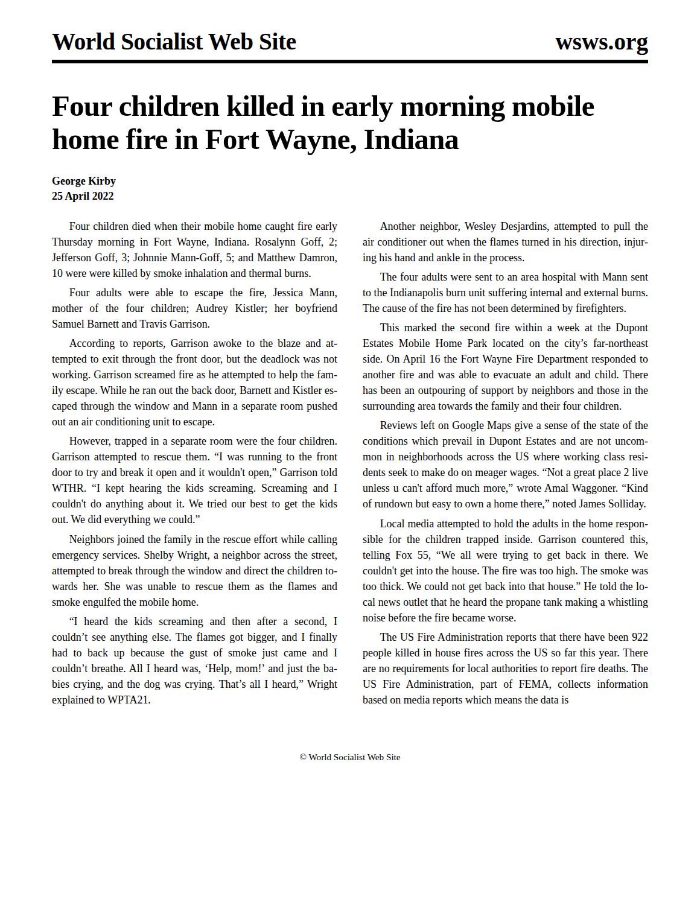World Socialist Web Site
wsws.org
Four children killed in early morning mobile home fire in Fort Wayne, Indiana
George Kirby 25 April 2022
Four children died when their mobile home caught fire early Thursday morning in Fort Wayne, Indiana. Rosalynn Goff, 2; Jefferson Goff, 3; Johnnie Mann-Goff, 5; and Matthew Damron, 10 were were killed by smoke inhalation and thermal burns.
Four adults were able to escape the fire, Jessica Mann, mother of the four children; Audrey Kistler; her boyfriend Samuel Barnett and Travis Garrison.
According to reports, Garrison awoke to the blaze and attempted to exit through the front door, but the deadlock was not working. Garrison screamed fire as he attempted to help the family escape. While he ran out the back door, Barnett and Kistler escaped through the window and Mann in a separate room pushed out an air conditioning unit to escape.
However, trapped in a separate room were the four children. Garrison attempted to rescue them. “I was running to the front door to try and break it open and it wouldn't open,” Garrison told WTHR. “I kept hearing the kids screaming. Screaming and I couldn't do anything about it. We tried our best to get the kids out. We did everything we could.”
Neighbors joined the family in the rescue effort while calling emergency services. Shelby Wright, a neighbor across the street, attempted to break through the window and direct the children towards her. She was unable to rescue them as the flames and smoke engulfed the mobile home.
“I heard the kids screaming and then after a second, I couldn’t see anything else. The flames got bigger, and I finally had to back up because the gust of smoke just came and I couldn’t breathe. All I heard was, ‘Help, mom!’ and just the babies crying, and the dog was crying. That’s all I heard,” Wright explained to WPTA21.
Another neighbor, Wesley Desjardins, attempted to pull the air conditioner out when the flames turned in his direction, injuring his hand and ankle in the process.
The four adults were sent to an area hospital with Mann sent to the Indianapolis burn unit suffering internal and external burns. The cause of the fire has not been determined by firefighters.
This marked the second fire within a week at the Dupont Estates Mobile Home Park located on the city’s far-northeast side. On April 16 the Fort Wayne Fire Department responded to another fire and was able to evacuate an adult and child. There has been an outpouring of support by neighbors and those in the surrounding area towards the family and their four children.
Reviews left on Google Maps give a sense of the state of the conditions which prevail in Dupont Estates and are not uncommon in neighborhoods across the US where working class residents seek to make do on meager wages. “Not a great place 2 live unless u can't afford much more,” wrote Amal Waggoner. “Kind of rundown but easy to own a home there,” noted James Solliday.
Local media attempted to hold the adults in the home responsible for the children trapped inside. Garrison countered this, telling Fox 55, “We all were trying to get back in there. We couldn't get into the house. The fire was too high. The smoke was too thick. We could not get back into that house.” He told the local news outlet that he heard the propane tank making a whistling noise before the fire became worse.
The US Fire Administration reports that there have been 922 people killed in house fires across the US so far this year. There are no requirements for local authorities to report fire deaths. The US Fire Administration, part of FEMA, collects information based on media reports which means the data is
© World Socialist Web Site